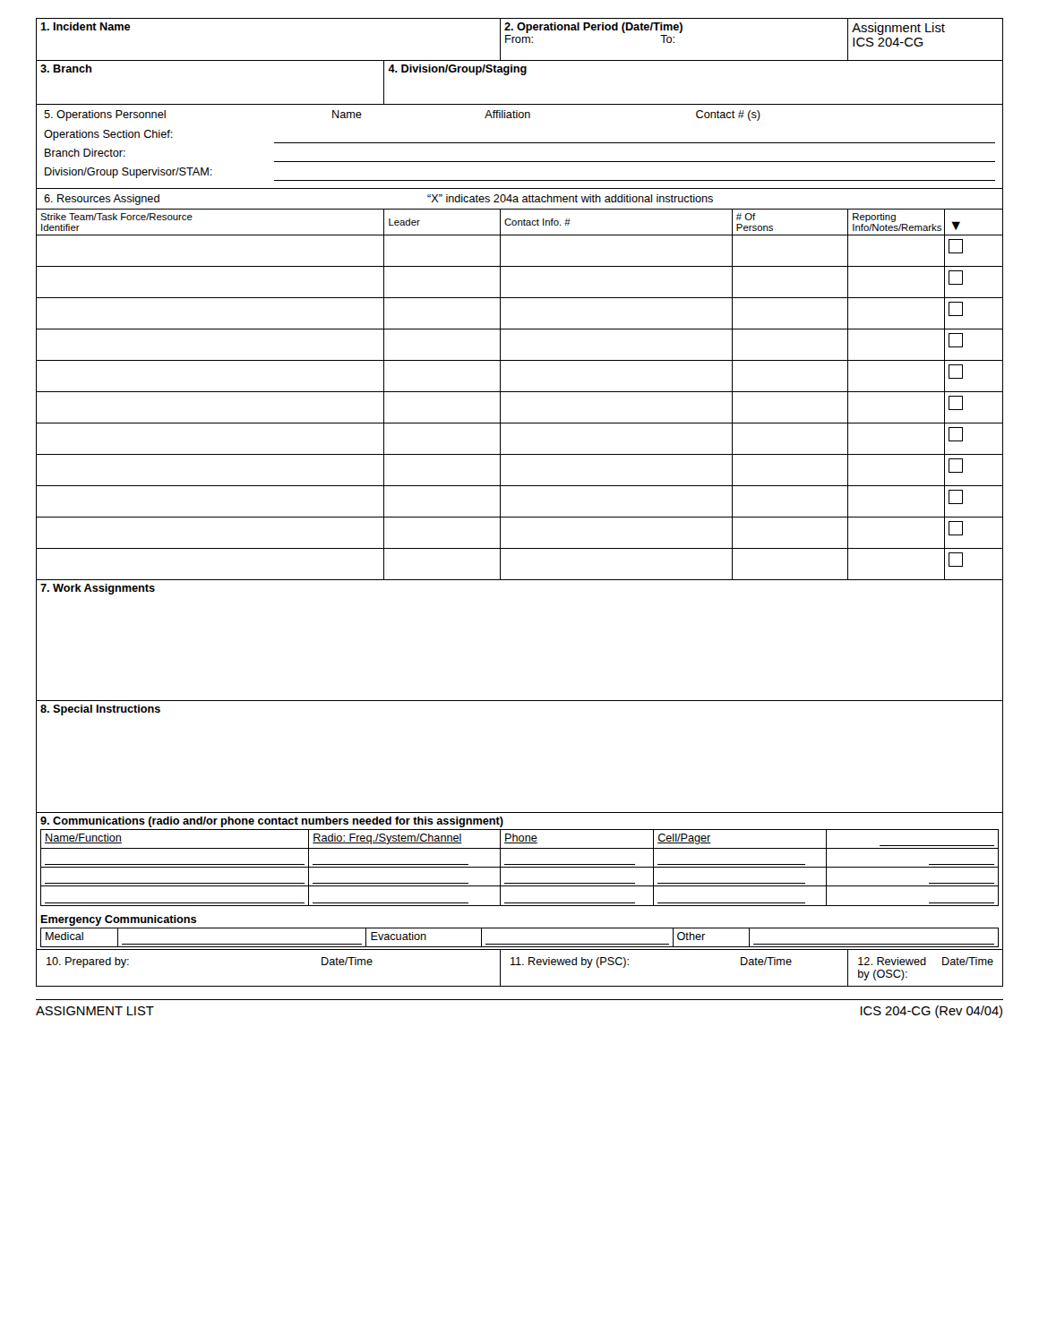| 1. Incident Name | 2. Operational Period (Date/Time) From: To: | Assignment List ICS 204-CG |
| 3. Branch | 4. Division/Group/Staging |
| / 5. Operations Personnel / Name / Affiliation / Contact # (s) / / Operations Section Chief: / / / Branch Director: / / / Division/Group Supervisor/STAM: / / |
| / 6. Resources Assigned / “X” indicates 204a attachment with additional instructions / |
| Strike Team/Task Force/Resource Identifier | Leader | Contact Info. # | # Of Persons | Reporting Info/Notes/Remarks | ▼ |
| 7. Work Assignments |
| 8. Special Instructions |
| 9. Communications (radio and/or phone contact numbers needed for this assignment) / Name/Function / Radio: Freq./System/Channel / Phone / Cell/Pager / / Emergency Communications / Medical / / Evacuation / / Other / / |
| / 10. Prepared by: / Date/Time / | / 11. Reviewed by (PSC): / Date/Time / | / 12. Reviewed by (OSC): / Date/Time / |
ASSIGNMENT LIST ICS 204-CG (Rev 04/04)